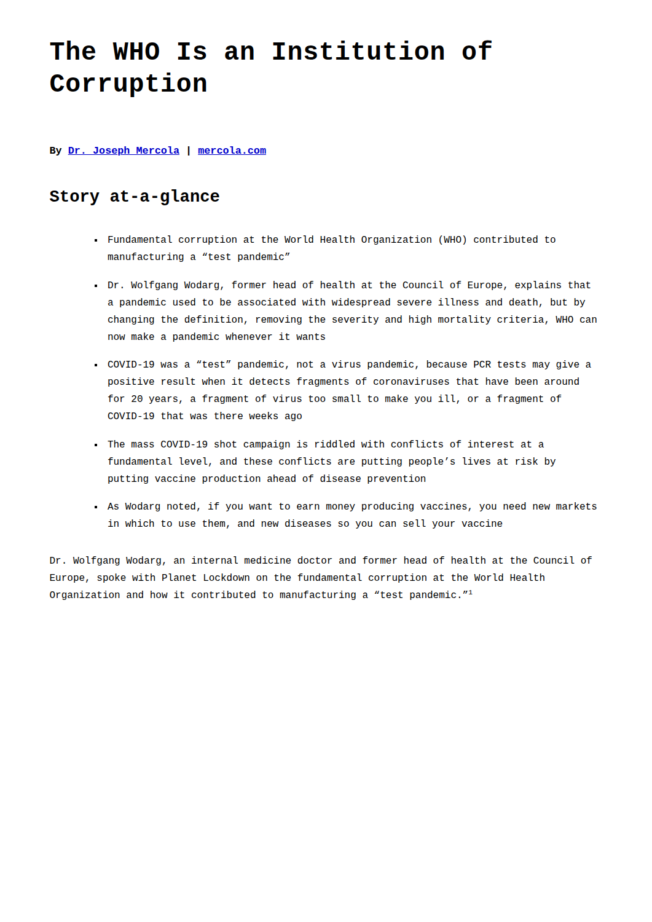The WHO Is an Institution of Corruption
By Dr. Joseph Mercola | mercola.com
Story at-a-glance
Fundamental corruption at the World Health Organization (WHO) contributed to manufacturing a “test pandemic”
Dr. Wolfgang Wodarg, former head of health at the Council of Europe, explains that a pandemic used to be associated with widespread severe illness and death, but by changing the definition, removing the severity and high mortality criteria, WHO can now make a pandemic whenever it wants
COVID-19 was a “test” pandemic, not a virus pandemic, because PCR tests may give a positive result when it detects fragments of coronaviruses that have been around for 20 years, a fragment of virus too small to make you ill, or a fragment of COVID-19 that was there weeks ago
The mass COVID-19 shot campaign is riddled with conflicts of interest at a fundamental level, and these conflicts are putting people’s lives at risk by putting vaccine production ahead of disease prevention
As Wodarg noted, if you want to earn money producing vaccines, you need new markets in which to use them, and new diseases so you can sell your vaccine
Dr. Wolfgang Wodarg, an internal medicine doctor and former head of health at the Council of Europe, spoke with Planet Lockdown on the fundamental corruption at the World Health Organization and how it contributed to manufacturing a “test pandemic.”1